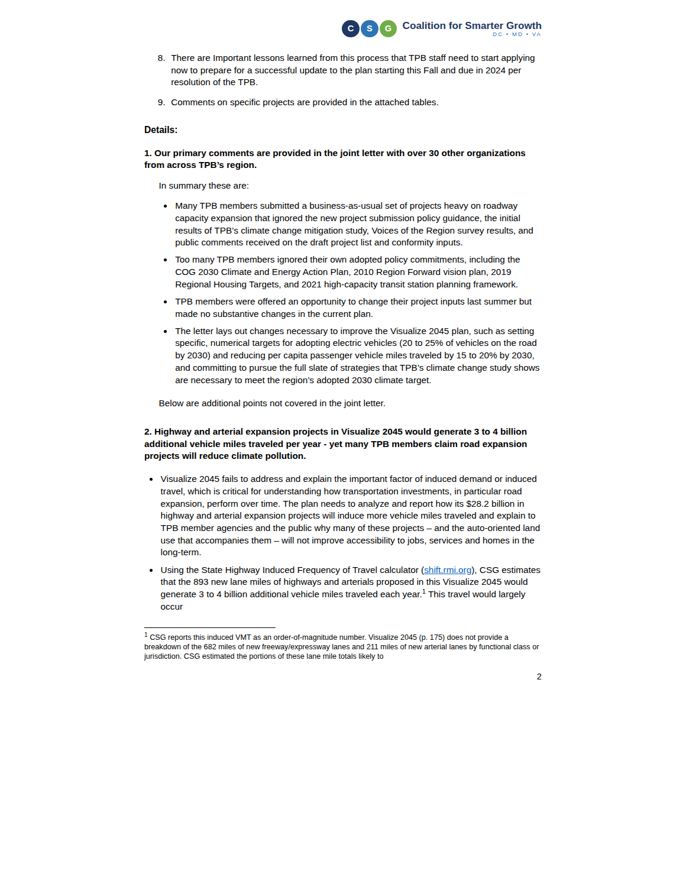CSG
Coalition for Smarter Growth
DC • MD • VA
There are Important lessons learned from this process that TPB staff need to start applying now to prepare for a successful update to the plan starting this Fall and due in 2024 per resolution of the TPB.
Comments on specific projects are provided in the attached tables.
Details:
1. Our primary comments are provided in the joint letter with over 30 other organizations from across TPB’s region.
In summary these are:
Many TPB members submitted a business-as-usual set of projects heavy on roadway capacity expansion that ignored the new project submission policy guidance, the initial results of TPB’s climate change mitigation study, Voices of the Region survey results, and public comments received on the draft project list and conformity inputs.
Too many TPB members ignored their own adopted policy commitments, including the COG 2030 Climate and Energy Action Plan, 2010 Region Forward vision plan, 2019 Regional Housing Targets, and 2021 high-capacity transit station planning framework.
TPB members were offered an opportunity to change their project inputs last summer but made no substantive changes in the current plan.
The letter lays out changes necessary to improve the Visualize 2045 plan, such as setting specific, numerical targets for adopting electric vehicles (20 to 25% of vehicles on the road by 2030) and reducing per capita passenger vehicle miles traveled by 15 to 20% by 2030, and committing to pursue the full slate of strategies that TPB’s climate change study shows are necessary to meet the region’s adopted 2030 climate target.
Below are additional points not covered in the joint letter.
2. Highway and arterial expansion projects in Visualize 2045 would generate 3 to 4 billion additional vehicle miles traveled per year - yet many TPB members claim road expansion projects will reduce climate pollution.
Visualize 2045 fails to address and explain the important factor of induced demand or induced travel, which is critical for understanding how transportation investments, in particular road expansion, perform over time. The plan needs to analyze and report how its $28.2 billion in highway and arterial expansion projects will induce more vehicle miles traveled and explain to TPB member agencies and the public why many of these projects – and the auto-oriented land use that accompanies them – will not improve accessibility to jobs, services and homes in the long-term.
Using the State Highway Induced Frequency of Travel calculator (shift.rmi.org), CSG estimates that the 893 new lane miles of highways and arterials proposed in this Visualize 2045 would generate 3 to 4 billion additional vehicle miles traveled each year.1 This travel would largely occur
1 CSG reports this induced VMT as an order-of-magnitude number. Visualize 2045 (p. 175) does not provide a breakdown of the 682 miles of new freeway/expressway lanes and 211 miles of new arterial lanes by functional class or jurisdiction. CSG estimated the portions of these lane mile totals likely to
2